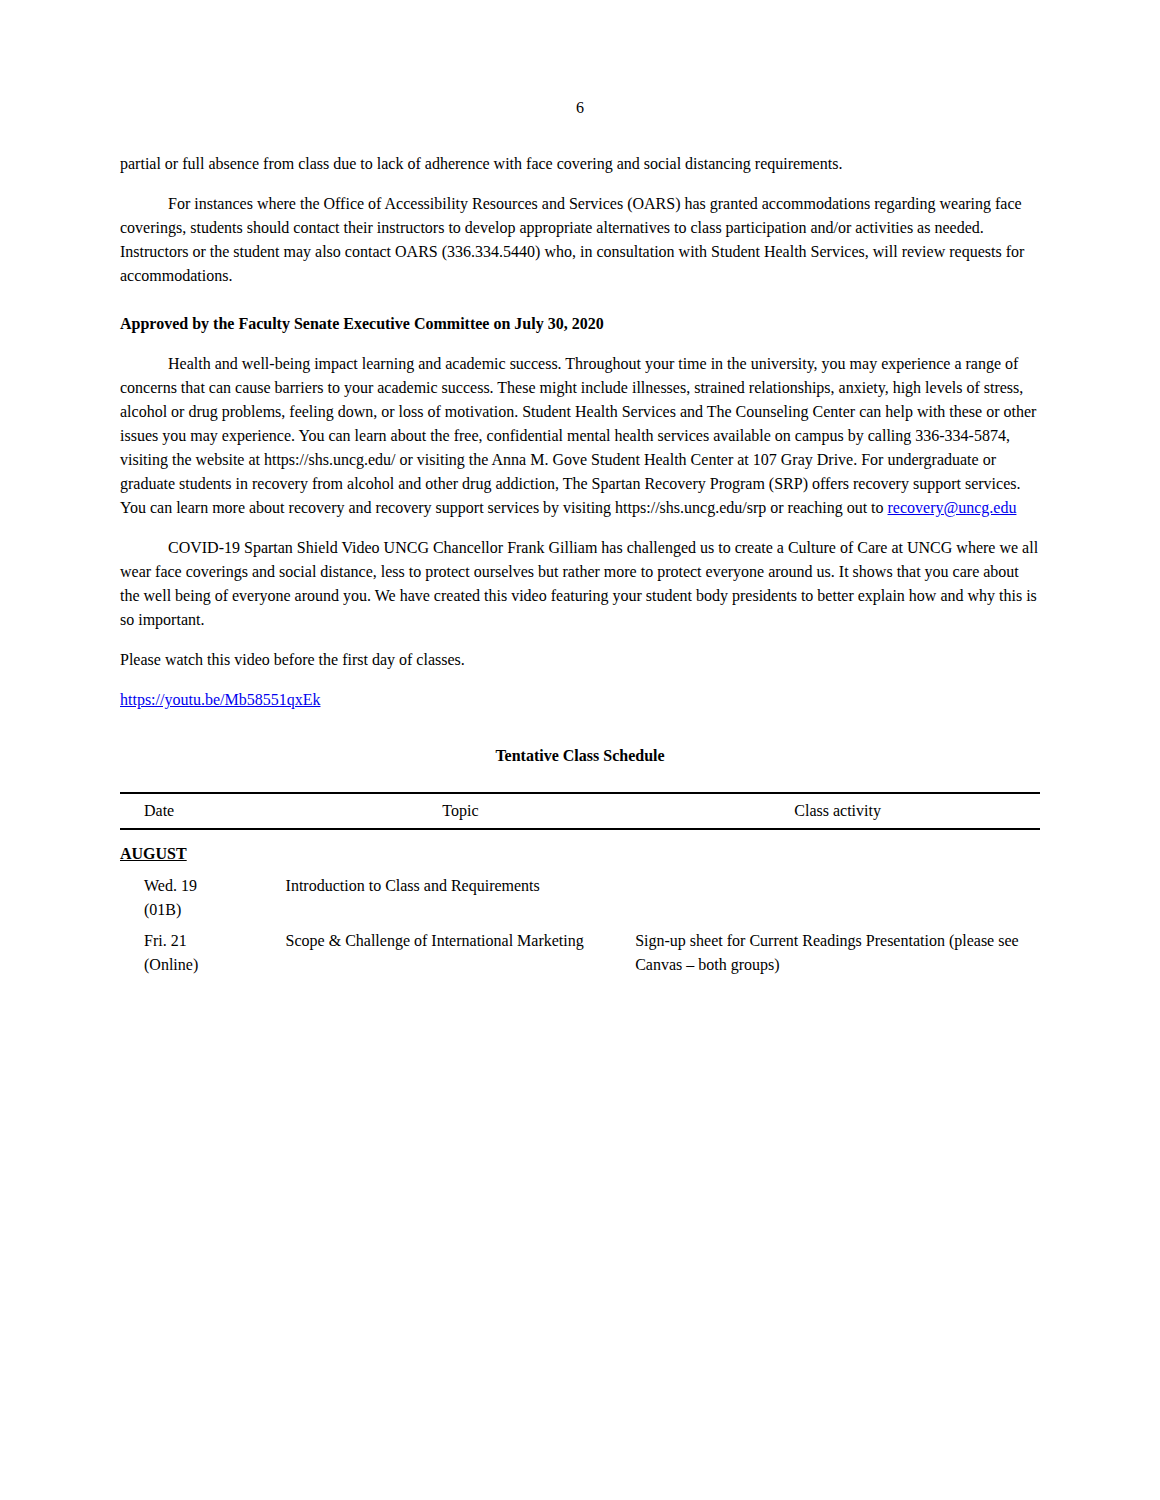6
partial or full absence from class due to lack of adherence with face covering and social distancing requirements.
For instances where the Office of Accessibility Resources and Services (OARS) has granted accommodations regarding wearing face coverings, students should contact their instructors to develop appropriate alternatives to class participation and/or activities as needed. Instructors or the student may also contact OARS (336.334.5440) who, in consultation with Student Health Services, will review requests for accommodations.
Approved by the Faculty Senate Executive Committee on July 30, 2020
Health and well-being impact learning and academic success. Throughout your time in the university, you may experience a range of concerns that can cause barriers to your academic success. These might include illnesses, strained relationships, anxiety, high levels of stress, alcohol or drug problems, feeling down, or loss of motivation. Student Health Services and The Counseling Center can help with these or other issues you may experience. You can learn about the free, confidential mental health services available on campus by calling 336-334-5874, visiting the website at https://shs.uncg.edu/ or visiting the Anna M. Gove Student Health Center at 107 Gray Drive. For undergraduate or graduate students in recovery from alcohol and other drug addiction, The Spartan Recovery Program (SRP) offers recovery support services. You can learn more about recovery and recovery support services by visiting https://shs.uncg.edu/srp or reaching out to recovery@uncg.edu
COVID-19 Spartan Shield Video UNCG Chancellor Frank Gilliam has challenged us to create a Culture of Care at UNCG where we all wear face coverings and social distance, less to protect ourselves but rather more to protect everyone around us. It shows that you care about the well being of everyone around you. We have created this video featuring your student body presidents to better explain how and why this is so important.
Please watch this video before the first day of classes.
https://youtu.be/Mb58551qxEk
Tentative Class Schedule
| Date | Topic | Class activity |
| --- | --- | --- |
| AUGUST |
| Wed. 19 (01B) | Introduction to Class and Requirements | |
| Fri. 21 (Online) | Scope & Challenge of International Marketing | Sign-up sheet for Current Readings Presentation (please see Canvas – both groups) |